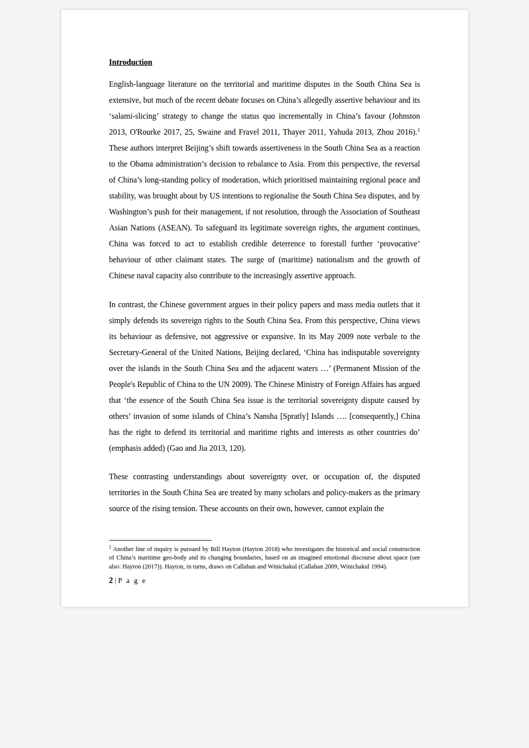Introduction
English-language literature on the territorial and maritime disputes in the South China Sea is extensive, but much of the recent debate focuses on China’s allegedly assertive behaviour and its ‘salami-slicing’ strategy to change the status quo incrementally in China’s favour (Johnston 2013, O'Rourke 2017, 25, Swaine and Fravel 2011, Thayer 2011, Yahuda 2013, Zhou 2016).1 These authors interpret Beijing’s shift towards assertiveness in the South China Sea as a reaction to the Obama administration’s decision to rebalance to Asia. From this perspective, the reversal of China’s long-standing policy of moderation, which prioritised maintaining regional peace and stability, was brought about by US intentions to regionalise the South China Sea disputes, and by Washington’s push for their management, if not resolution, through the Association of Southeast Asian Nations (ASEAN). To safeguard its legitimate sovereign rights, the argument continues, China was forced to act to establish credible deterrence to forestall further ‘provocative’ behaviour of other claimant states. The surge of (maritime) nationalism and the growth of Chinese naval capacity also contribute to the increasingly assertive approach.
In contrast, the Chinese government argues in their policy papers and mass media outlets that it simply defends its sovereign rights to the South China Sea. From this perspective, China views its behaviour as defensive, not aggressive or expansive. In its May 2009 note verbale to the Secretary-General of the United Nations, Beijing declared, ‘China has indisputable sovereignty over the islands in the South China Sea and the adjacent waters …’ (Permanent Mission of the People's Republic of China to the UN 2009). The Chinese Ministry of Foreign Affairs has argued that ‘the essence of the South China Sea issue is the territorial sovereignty dispute caused by others’ invasion of some islands of China’s Nansha [Spratly] Islands …. [consequently,] China has the right to defend its territorial and maritime rights and interests as other countries do’ (emphasis added) (Gao and Jia 2013, 120).
These contrasting understandings about sovereignty over, or occupation of, the disputed territories in the South China Sea are treated by many scholars and policy-makers as the primary source of the rising tension. These accounts on their own, however, cannot explain the
1 Another line of inquiry is pursued by Bill Hayton (Hayton 2018) who investigates the historical and social construction of China’s maritime geo-body and its changing boundaries, based on an imagined emotional discourse about space (see also: Hayton (2017)). Hayton, in turns, draws on Callahan and Winichakul (Callahan 2009, Winichakul 1994).
2 | P a g e